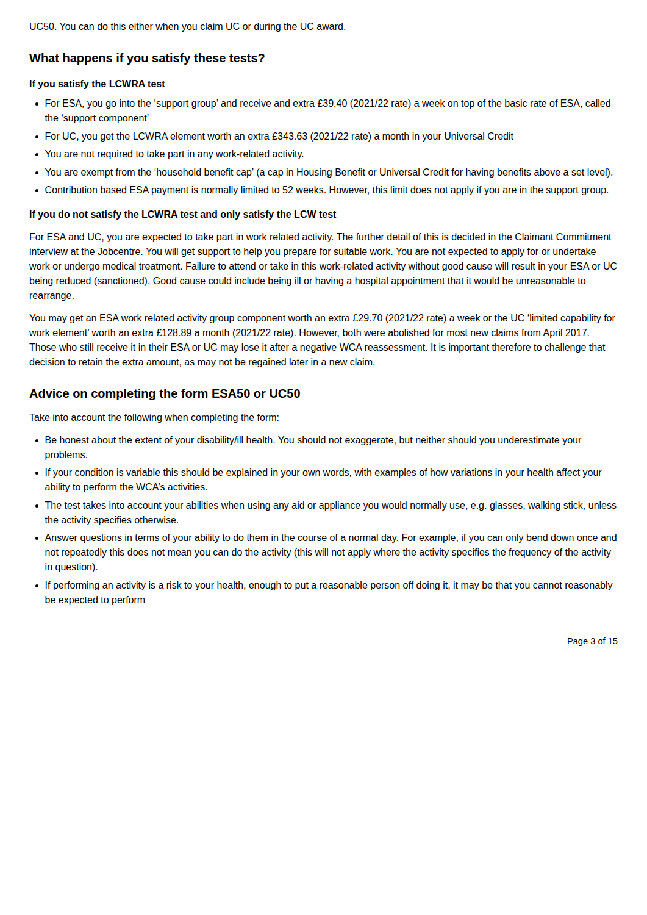UC50. You can do this either when you claim UC or during the UC award.
What happens if you satisfy these tests?
If you satisfy the LCWRA test
For ESA, you go into the ‘support group’ and receive and extra £39.40 (2021/22 rate) a week on top of the basic rate of ESA, called the ‘support component’
For UC, you get the LCWRA element worth an extra £343.63 (2021/22 rate) a month in your Universal Credit
You are not required to take part in any work-related activity.
You are exempt from the ‘household benefit cap’ (a cap in Housing Benefit or Universal Credit for having benefits above a set level).
Contribution based ESA payment is normally limited to 52 weeks. However, this limit does not apply if you are in the support group.
If you do not satisfy the LCWRA test and only satisfy the LCW test
For ESA and UC, you are expected to take part in work related activity. The further detail of this is decided in the Claimant Commitment interview at the Jobcentre. You will get support to help you prepare for suitable work. You are not expected to apply for or undertake work or undergo medical treatment. Failure to attend or take in this work-related activity without good cause will result in your ESA or UC being reduced (sanctioned). Good cause could include being ill or having a hospital appointment that it would be unreasonable to rearrange.
You may get an ESA work related activity group component worth an extra £29.70 (2021/22 rate) a week or the UC ‘limited capability for work element’ worth an extra £128.89 a month (2021/22 rate). However, both were abolished for most new claims from April 2017. Those who still receive it in their ESA or UC may lose it after a negative WCA reassessment. It is important therefore to challenge that decision to retain the extra amount, as may not be regained later in a new claim.
Advice on completing the form ESA50 or UC50
Take into account the following when completing the form:
Be honest about the extent of your disability/ill health. You should not exaggerate, but neither should you underestimate your problems.
If your condition is variable this should be explained in your own words, with examples of how variations in your health affect your ability to perform the WCA’s activities.
The test takes into account your abilities when using any aid or appliance you would normally use, e.g. glasses, walking stick, unless the activity specifies otherwise.
Answer questions in terms of your ability to do them in the course of a normal day. For example, if you can only bend down once and not repeatedly this does not mean you can do the activity (this will not apply where the activity specifies the frequency of the activity in question).
If performing an activity is a risk to your health, enough to put a reasonable person off doing it, it may be that you cannot reasonably be expected to perform
Page 3 of 15